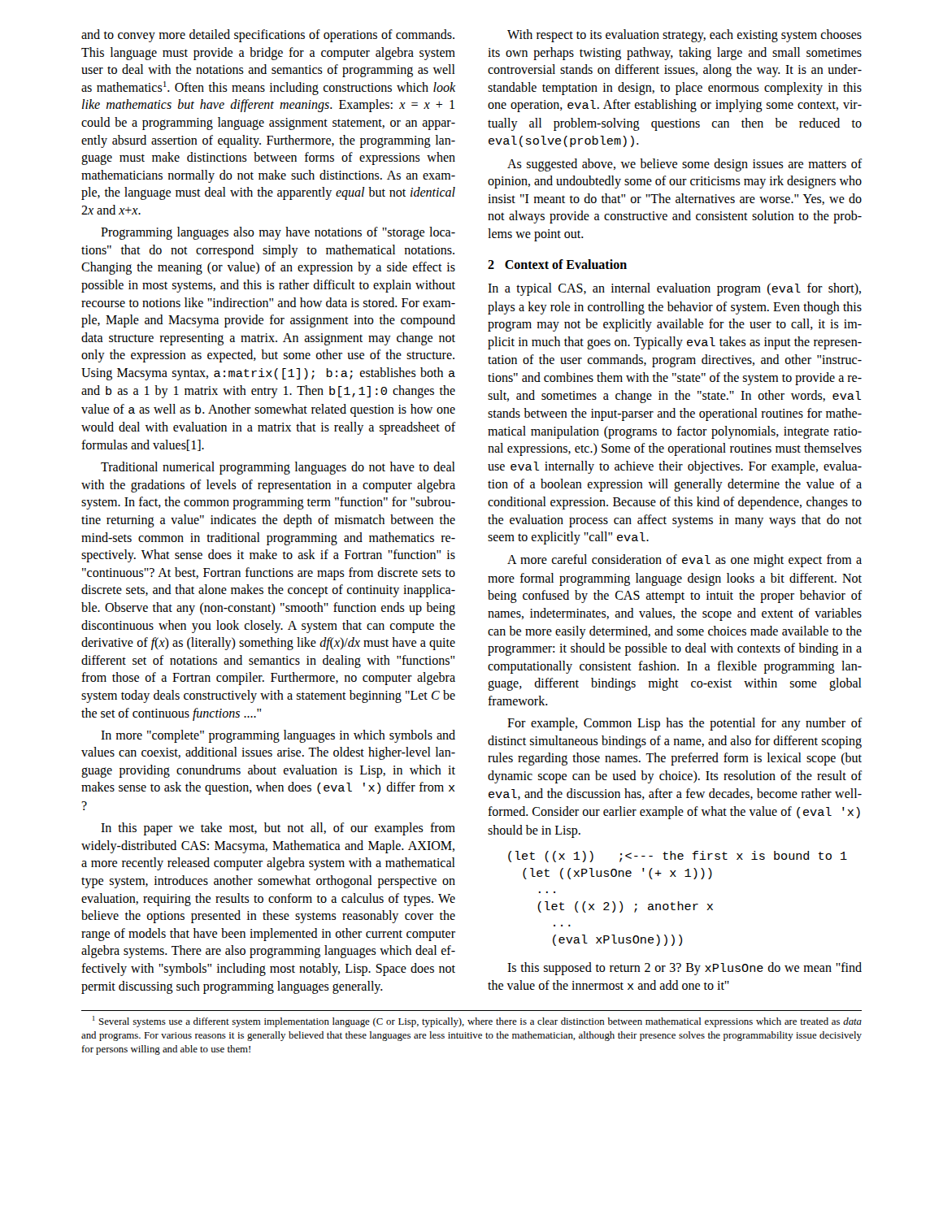and to convey more detailed specifications of operations of commands. This language must provide a bridge for a computer algebra system user to deal with the notations and semantics of programming as well as mathematics1. Often this means including constructions which look like mathematics but have different meanings. Examples: x = x + 1 could be a programming language assignment statement, or an apparently absurd assertion of equality. Furthermore, the programming language must make distinctions between forms of expressions when mathematicians normally do not make such distinctions. As an example, the language must deal with the apparently equal but not identical 2x and x+x.
Programming languages also may have notations of "storage locations" that do not correspond simply to mathematical notations. Changing the meaning (or value) of an expression by a side effect is possible in most systems, and this is rather difficult to explain without recourse to notions like "indirection" and how data is stored. For example, Maple and Macsyma provide for assignment into the compound data structure representing a matrix. An assignment may change not only the expression as expected, but some other use of the structure. Using Macsyma syntax, a:matrix([1]); b:a; establishes both a and b as a 1 by 1 matrix with entry 1. Then b[1,1]:0 changes the value of a as well as b. Another somewhat related question is how one would deal with evaluation in a matrix that is really a spreadsheet of formulas and values[1].
Traditional numerical programming languages do not have to deal with the gradations of levels of representation in a computer algebra system. In fact, the common programming term "function" for "subroutine returning a value" indicates the depth of mismatch between the mind-sets common in traditional programming and mathematics respectively. What sense does it make to ask if a Fortran "function" is "continuous"? At best, Fortran functions are maps from discrete sets to discrete sets, and that alone makes the concept of continuity inapplicable. Observe that any (non-constant) "smooth" function ends up being discontinuous when you look closely. A system that can compute the derivative of f(x) as (literally) something like df(x)/dx must have a quite different set of notations and semantics in dealing with "functions" from those of a Fortran compiler. Furthermore, no computer algebra system today deals constructively with a statement beginning "Let C be the set of continuous functions ...."
In more "complete" programming languages in which symbols and values can coexist, additional issues arise. The oldest higher-level language providing conundrums about evaluation is Lisp, in which it makes sense to ask the question, when does (eval 'x) differ from x ?
In this paper we take most, but not all, of our examples from widely-distributed CAS: Macsyma, Mathematica and Maple. AXIOM, a more recently released computer algebra system with a mathematical type system, introduces another somewhat orthogonal perspective on evaluation, requiring the results to conform to a calculus of types. We believe the options presented in these systems reasonably cover the range of models that have been implemented in other current computer algebra systems. There are also programming languages which deal effectively with "symbols" including most notably, Lisp. Space does not permit discussing such programming languages generally.
With respect to its evaluation strategy, each existing system chooses its own perhaps twisting pathway, taking large and small sometimes controversial stands on different issues, along the way. It is an understandable temptation in design, to place enormous complexity in this one operation, eval. After establishing or implying some context, virtually all problem-solving questions can then be reduced to eval(solve(problem)).
As suggested above, we believe some design issues are matters of opinion, and undoubtedly some of our criticisms may irk designers who insist "I meant to do that" or "The alternatives are worse." Yes, we do not always provide a constructive and consistent solution to the problems we point out.
2 Context of Evaluation
In a typical CAS, an internal evaluation program (eval for short), plays a key role in controlling the behavior of system. Even though this program may not be explicitly available for the user to call, it is implicit in much that goes on. Typically eval takes as input the representation of the user commands, program directives, and other "instructions" and combines them with the "state" of the system to provide a result, and sometimes a change in the "state." In other words, eval stands between the input-parser and the operational routines for mathematical manipulation (programs to factor polynomials, integrate rational expressions, etc.) Some of the operational routines must themselves use eval internally to achieve their objectives. For example, evaluation of a boolean expression will generally determine the value of a conditional expression. Because of this kind of dependence, changes to the evaluation process can affect systems in many ways that do not seem to explicitly "call" eval.
A more careful consideration of eval as one might expect from a more formal programming language design looks a bit different. Not being confused by the CAS attempt to intuit the proper behavior of names, indeterminates, and values, the scope and extent of variables can be more easily determined, and some choices made available to the programmer: it should be possible to deal with contexts of binding in a computationally consistent fashion. In a flexible programming language, different bindings might co-exist within some global framework.
For example, Common Lisp has the potential for any number of distinct simultaneous bindings of a name, and also for different scoping rules regarding those names. The preferred form is lexical scope (but dynamic scope can be used by choice). Its resolution of the result of eval, and the discussion has, after a few decades, become rather well-formed. Consider our earlier example of what the value of (eval 'x) should be in Lisp.
(let ((x 1))   ;<--- the first x is bound to 1
  (let ((xPlusOne '(+ x 1)))
    ...
    (let ((x 2)) ; another x
      ...
      (eval xPlusOne))))
Is this supposed to return 2 or 3? By xPlusOne do we mean "find the value of the innermost x and add one to it"
1 Several systems use a different system implementation language (C or Lisp, typically), where there is a clear distinction between mathematical expressions which are treated as data and programs. For various reasons it is generally believed that these languages are less intuitive to the mathematician, although their presence solves the programmability issue decisively for persons willing and able to use them!